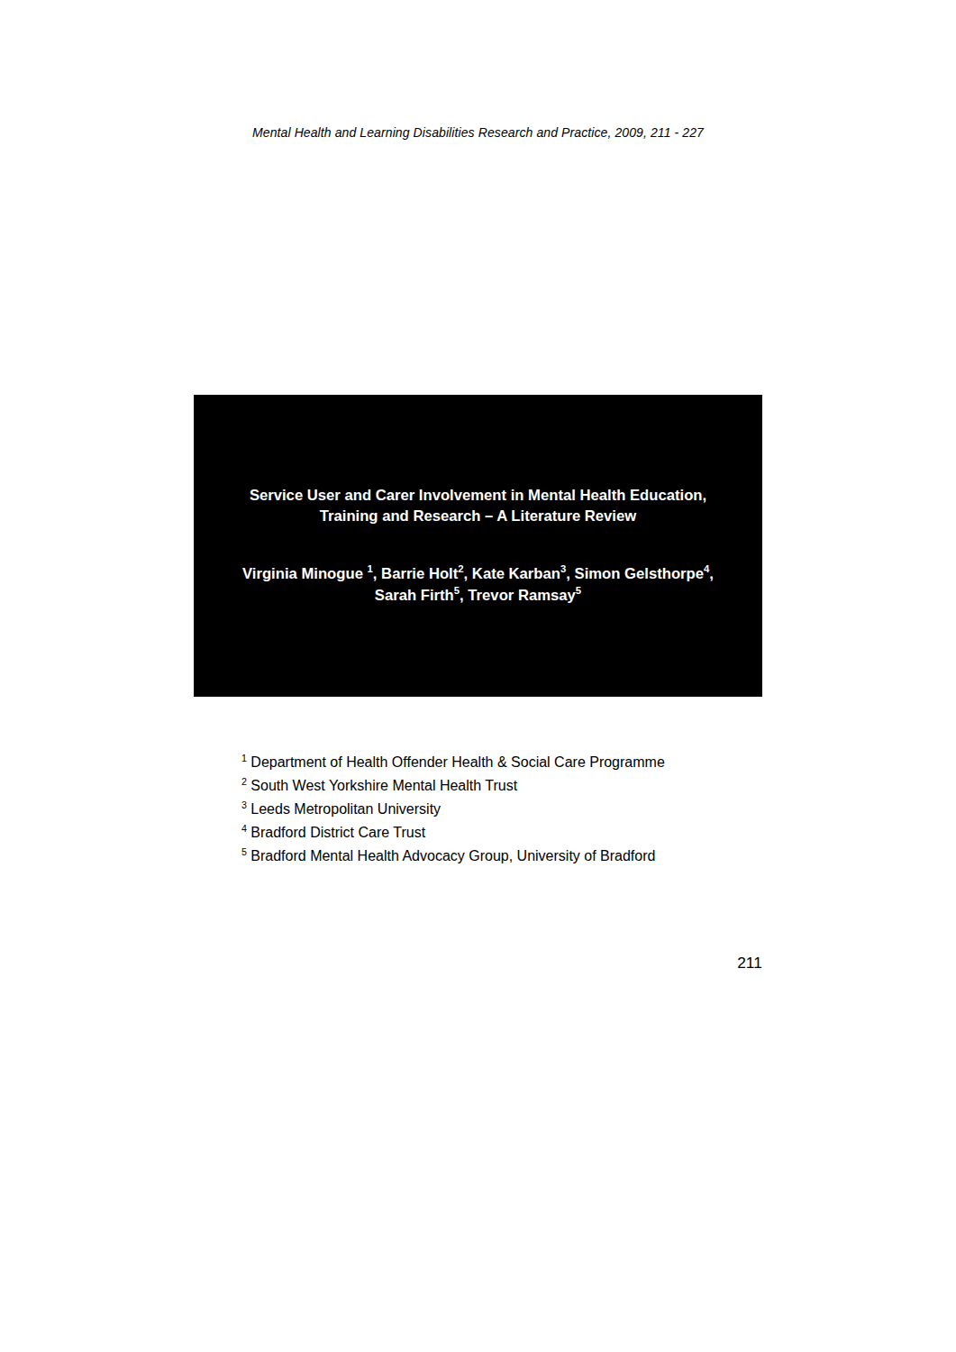Mental Health and Learning Disabilities Research and Practice, 2009, 211 - 227
Service User and Carer Involvement in Mental Health Education,
Training and Research – A Literature Review
Virginia Minogue 1, Barrie Holt2, Kate Karban3, Simon Gelsthorpe4, Sarah Firth5, Trevor Ramsay5
1 Department of Health Offender Health & Social Care Programme
2 South West Yorkshire Mental Health Trust
3 Leeds Metropolitan University
4 Bradford District Care Trust
5 Bradford Mental Health Advocacy Group, University of Bradford
211